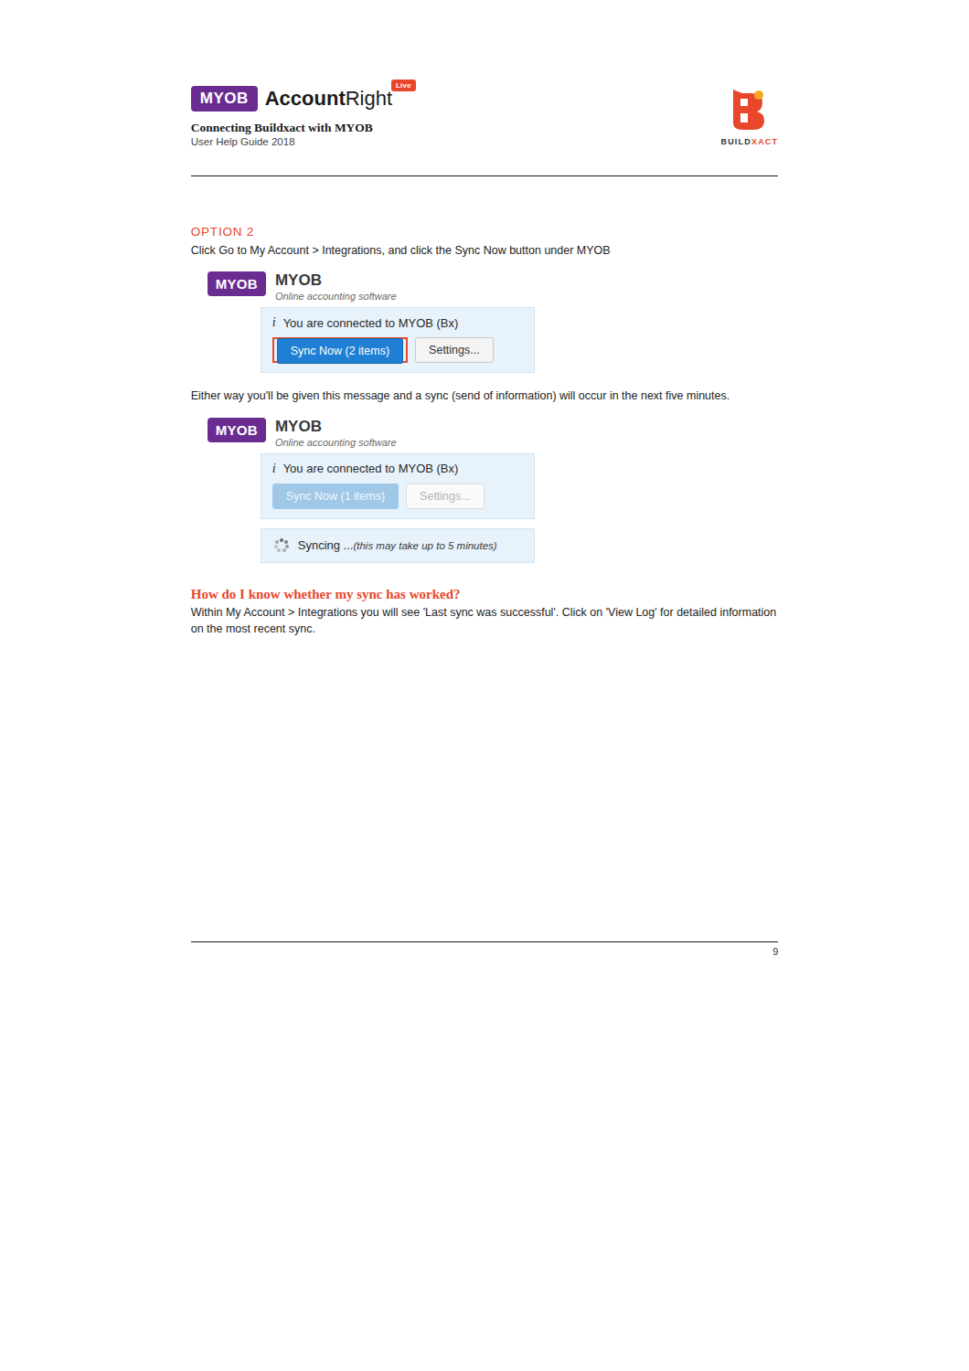MYOB AccountRight Live
Connecting Buildxact with MYOB
User Help Guide 2018
BUILDXACT
OPTION 2
Click Go to My Account > Integrations, and click the Sync Now button under MYOB
MYOB
MYOB
Online accounting software
i You are connected to MYOB (Bx)
Sync Now (2 items) Settings...
Either way you'll be given this message and a sync (send of information) will occur in the next five minutes.
MYOB
MYOB
Online accounting software
i You are connected to MYOB (Bx)
Sync Now (1 items) Settings...
Syncing ...(this may take up to 5 minutes)
How do I know whether my sync has worked?
Within My Account > Integrations you will see 'Last sync was successful'. Click on 'View Log' for detailed information on the most recent sync.
9